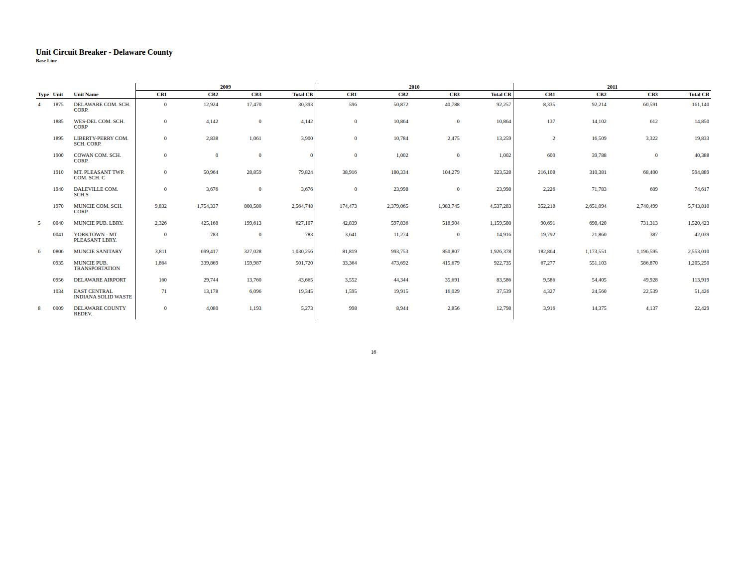Unit Circuit Breaker - Delaware County
Base Line
| | 2009 | 2010 | 2011 |
| --- | --- | --- | --- |
| Type | Unit | Unit Name | CB1 | CB2 | CB3 | Total CB | CB1 | CB2 | CB3 | Total CB | CB1 | CB2 | CB3 | Total CB |
| 4 | 1875 | DELAWARE COM. SCH. CORP. | 0 | 12,924 | 17,470 | 30,393 | 596 | 50,872 | 40,788 | 92,257 | 8,335 | 92,214 | 60,591 | 161,140 |
| | 1885 | WES-DEL COM. SCH. CORP | 0 | 4,142 | 0 | 4,142 | 0 | 10,864 | 0 | 10,864 | 137 | 14,102 | 612 | 14,850 |
| | 1895 | LIBERTY-PERRY COM. SCH. CORP. | 0 | 2,838 | 1,061 | 3,900 | 0 | 10,784 | 2,475 | 13,259 | 2 | 16,509 | 3,322 | 19,833 |
| | 1900 | COWAN COM. SCH. CORP. | 0 | 0 | 0 | 0 | 0 | 1,002 | 0 | 1,002 | 600 | 39,788 | 0 | 40,388 |
| | 1910 | MT. PLEASANT TWP. COM. SCH. C | 0 | 50,964 | 28,859 | 79,824 | 38,916 | 180,334 | 104,279 | 323,528 | 216,108 | 310,381 | 68,400 | 594,889 |
| | 1940 | DALEVILLE COM. SCH.S | 0 | 3,676 | 0 | 3,676 | 0 | 23,998 | 0 | 23,998 | 2,226 | 71,783 | 609 | 74,617 |
| | 1970 | MUNCIE COM. SCH. CORP. | 9,832 | 1,754,337 | 800,580 | 2,564,748 | 174,473 | 2,379,065 | 1,983,745 | 4,537,283 | 352,218 | 2,651,094 | 2,740,499 | 5,743,810 |
| 5 | 0040 | MUNCIE PUB. LBRY. | 2,326 | 425,168 | 199,613 | 627,107 | 42,839 | 597,836 | 518,904 | 1,159,580 | 90,691 | 698,420 | 731,313 | 1,520,423 |
| | 0041 | YORKTOWN - MT PLEASANT LBRY. | 0 | 783 | 0 | 783 | 3,641 | 11,274 | 0 | 14,916 | 19,792 | 21,860 | 387 | 42,039 |
| 6 | 0806 | MUNCIE SANITARY | 3,811 | 699,417 | 327,028 | 1,030,256 | 81,819 | 993,753 | 850,807 | 1,926,378 | 182,864 | 1,173,551 | 1,196,595 | 2,553,010 |
| | 0935 | MUNCIE PUB. TRANSPORTATION | 1,864 | 339,869 | 159,987 | 501,720 | 33,364 | 473,692 | 415,679 | 922,735 | 67,277 | 551,103 | 586,870 | 1,205,250 |
| | 0956 | DELAWARE AIRPORT | 160 | 29,744 | 13,760 | 43,665 | 3,552 | 44,344 | 35,691 | 83,586 | 9,586 | 54,405 | 49,928 | 113,919 |
| | 1034 | EAST CENTRAL INDIANA SOLID WASTE | 71 | 13,178 | 6,096 | 19,345 | 1,595 | 19,915 | 16,029 | 37,539 | 4,327 | 24,560 | 22,539 | 51,426 |
| 8 | 0009 | DELAWARE COUNTY REDEV. | 0 | 4,080 | 1,193 | 5,273 | 998 | 8,944 | 2,856 | 12,798 | 3,916 | 14,375 | 4,137 | 22,429 |
16